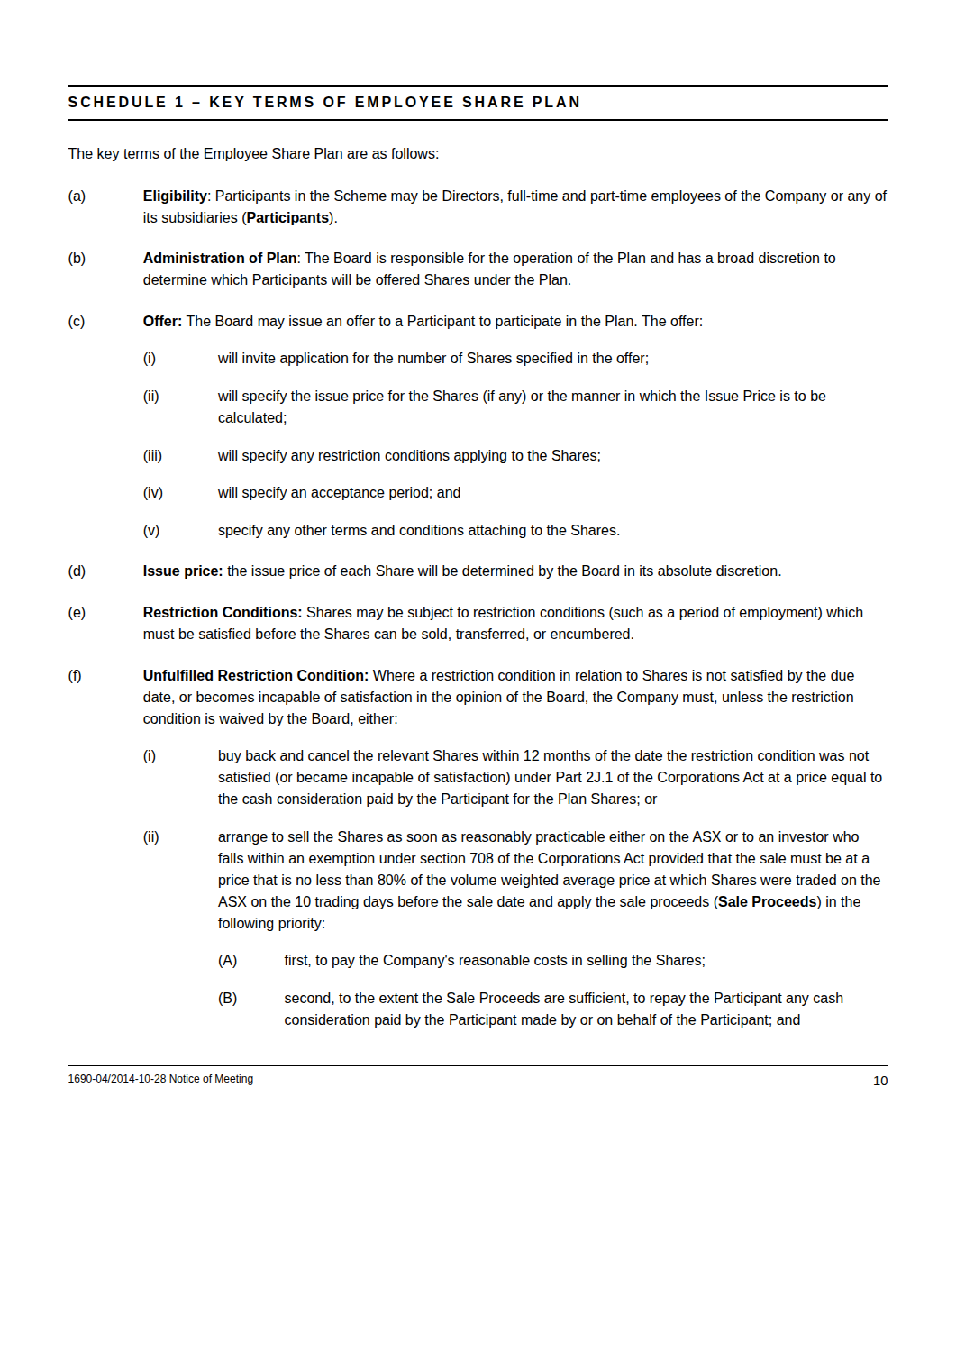Schedule 1 – Key Terms of Employee Share Plan
The key terms of the Employee Share Plan are as follows:
(a) Eligibility: Participants in the Scheme may be Directors, full-time and part-time employees of the Company or any of its subsidiaries (Participants).
(b) Administration of Plan: The Board is responsible for the operation of the Plan and has a broad discretion to determine which Participants will be offered Shares under the Plan.
(c) Offer: The Board may issue an offer to a Participant to participate in the Plan. The offer:
(i) will invite application for the number of Shares specified in the offer;
(ii) will specify the issue price for the Shares (if any) or the manner in which the Issue Price is to be calculated;
(iii) will specify any restriction conditions applying to the Shares;
(iv) will specify an acceptance period; and
(v) specify any other terms and conditions attaching to the Shares.
(d) Issue price: the issue price of each Share will be determined by the Board in its absolute discretion.
(e) Restriction Conditions: Shares may be subject to restriction conditions (such as a period of employment) which must be satisfied before the Shares can be sold, transferred, or encumbered.
(f) Unfulfilled Restriction Condition: Where a restriction condition in relation to Shares is not satisfied by the due date, or becomes incapable of satisfaction in the opinion of the Board, the Company must, unless the restriction condition is waived by the Board, either:
(i) buy back and cancel the relevant Shares within 12 months of the date the restriction condition was not satisfied (or became incapable of satisfaction) under Part 2J.1 of the Corporations Act at a price equal to the cash consideration paid by the Participant for the Plan Shares; or
(ii) arrange to sell the Shares as soon as reasonably practicable either on the ASX or to an investor who falls within an exemption under section 708 of the Corporations Act provided that the sale must be at a price that is no less than 80% of the volume weighted average price at which Shares were traded on the ASX on the 10 trading days before the sale date and apply the sale proceeds (Sale Proceeds) in the following priority:
(A) first, to pay the Company's reasonable costs in selling the Shares;
(B) second, to the extent the Sale Proceeds are sufficient, to repay the Participant any cash consideration paid by the Participant made by or on behalf of the Participant; and
1690-04/2014-10-28 Notice of Meeting 10